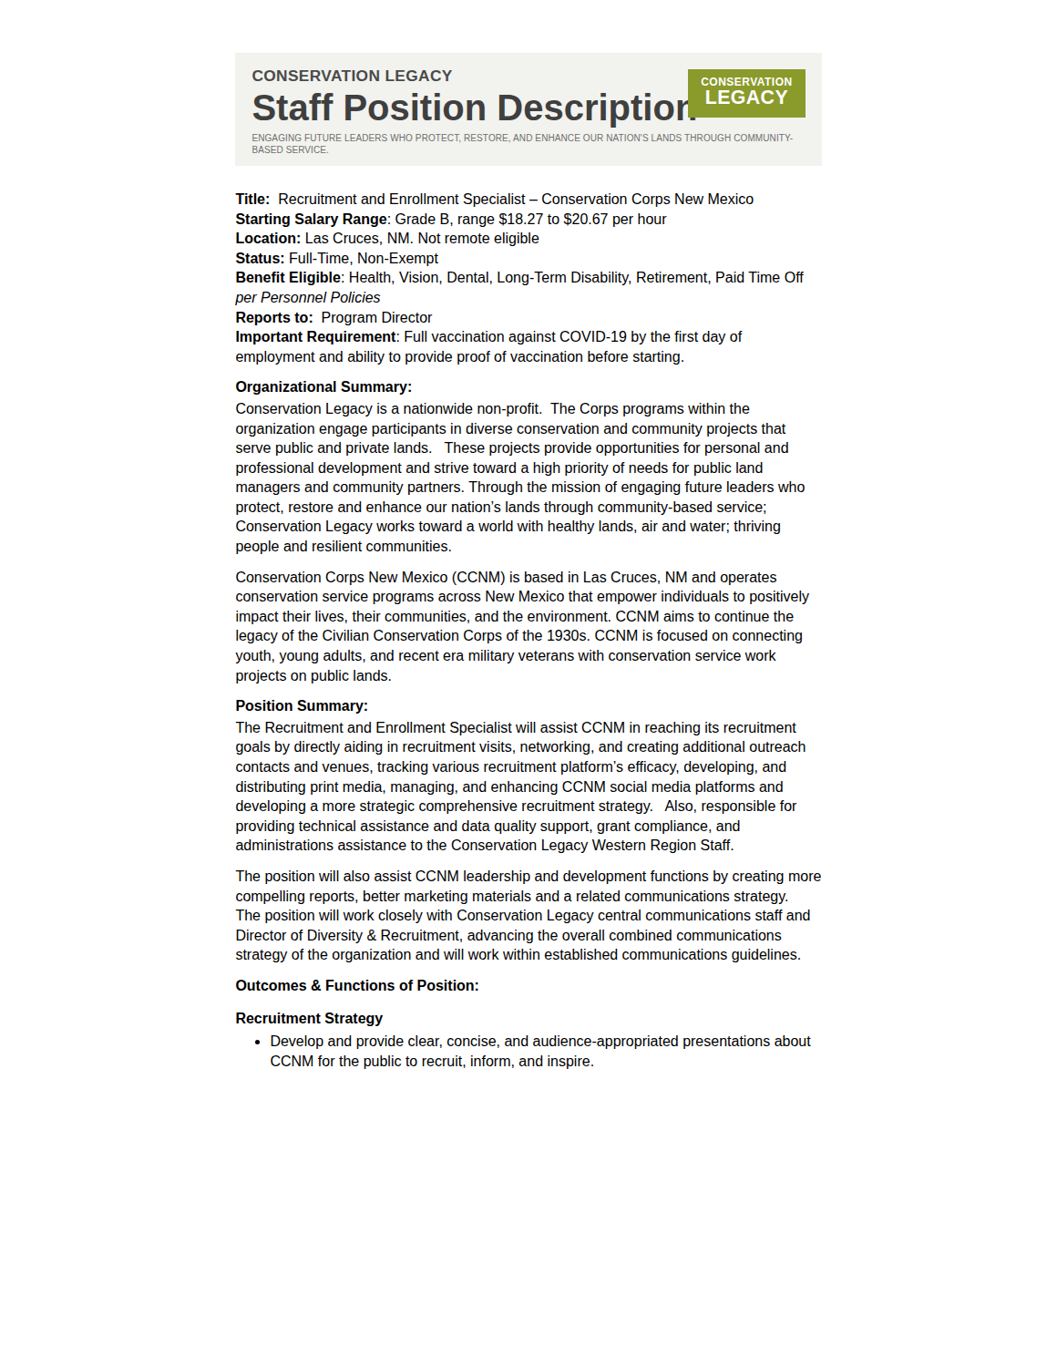CONSERVATION LEGACY
Staff Position Description
Engaging future leaders who protect, restore, and enhance our nation's lands through community-based service.
CONSERVATION LEGACY
Title: Recruitment and Enrollment Specialist – Conservation Corps New Mexico
Starting Salary Range: Grade B, range $18.27 to $20.67 per hour
Location: Las Cruces, NM. Not remote eligible
Status: Full-Time, Non-Exempt
Benefit Eligible: Health, Vision, Dental, Long-Term Disability, Retirement, Paid Time Off per Personnel Policies
Reports to: Program Director
Important Requirement: Full vaccination against COVID-19 by the first day of employment and ability to provide proof of vaccination before starting.
Organizational Summary:
Conservation Legacy is a nationwide non-profit. The Corps programs within the organization engage participants in diverse conservation and community projects that serve public and private lands. These projects provide opportunities for personal and professional development and strive toward a high priority of needs for public land managers and community partners. Through the mission of engaging future leaders who protect, restore and enhance our nation’s lands through community-based service; Conservation Legacy works toward a world with healthy lands, air and water; thriving people and resilient communities.
Conservation Corps New Mexico (CCNM) is based in Las Cruces, NM and operates conservation service programs across New Mexico that empower individuals to positively impact their lives, their communities, and the environment. CCNM aims to continue the legacy of the Civilian Conservation Corps of the 1930s. CCNM is focused on connecting youth, young adults, and recent era military veterans with conservation service work projects on public lands.
Position Summary:
The Recruitment and Enrollment Specialist will assist CCNM in reaching its recruitment goals by directly aiding in recruitment visits, networking, and creating additional outreach contacts and venues, tracking various recruitment platform’s efficacy, developing, and distributing print media, managing, and enhancing CCNM social media platforms and developing a more strategic comprehensive recruitment strategy. Also, responsible for providing technical assistance and data quality support, grant compliance, and administrations assistance to the Conservation Legacy Western Region Staff.
The position will also assist CCNM leadership and development functions by creating more compelling reports, better marketing materials and a related communications strategy. The position will work closely with Conservation Legacy central communications staff and Director of Diversity & Recruitment, advancing the overall combined communications strategy of the organization and will work within established communications guidelines.
Outcomes & Functions of Position:
Recruitment Strategy
Develop and provide clear, concise, and audience-appropriated presentations about CCNM for the public to recruit, inform, and inspire.